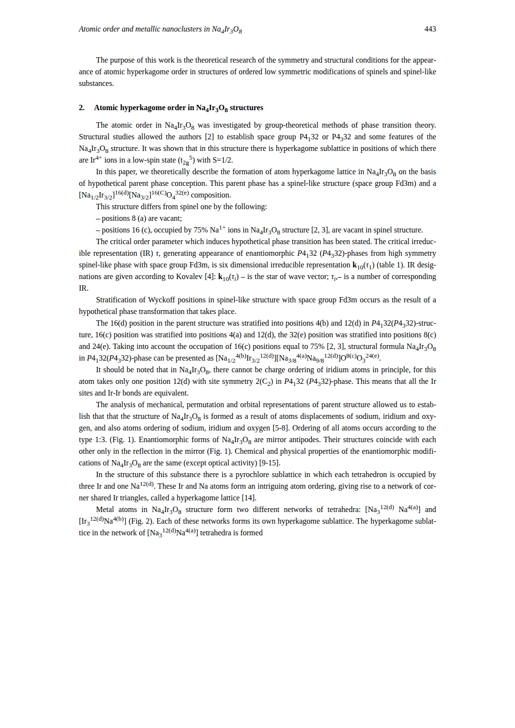Atomic order and metallic nanoclusters in Na4Ir3O8 443
The purpose of this work is the theoretical research of the symmetry and structural conditions for the appearance of atomic hyperkagome order in structures of ordered low symmetric modifications of spinels and spinel-like substances.
2. Atomic hyperkagome order in Na4Ir3O8 structures
The atomic order in Na4Ir3O8 was investigated by group-theoretical methods of phase transition theory. Structural studies allowed the authors [2] to establish space group P4132 or P4332 and some features of the Na4Ir3O8 structure. It was shown that in this structure there is hyperkagome sublattice in positions of which there are Ir4+ ions in a low-spin state (t2g5) with S=1/2.
In this paper, we theoretically describe the formation of atom hyperkagome lattice in Na4Ir3O8 on the basis of hypothetical parent phase conception. This parent phase has a spinel-like structure (space group Fd3m) and a [Na1/2Ir3/2]16(d)[Na3/2]16(C)O432(e) composition.
This structure differs from spinel one by the following:
– positions 8 (a) are vacant;
– positions 16 (c), occupied by 75% Na1+ ions in Na4Ir3O8 structure [2, 3], are vacant in spinel structure.
The critical order parameter which induces hypothetical phase transition has been stated. The critical irreducible representation (IR) τ, generating appearance of enantiomorphic P4132 (P4332)-phases from high symmetry spinel-like phase with space group Fd3m, is six dimensional irreducible representation k10(τ1) (table 1). IR designations are given according to Kovalev [4]: k10(τi) – is the star of wave vector; τi,– is a number of corresponding IR.
Stratification of Wyckoff positions in spinel-like structure with space group Fd3m occurs as the result of a hypothetical phase transformation that takes place.
The 16(d) position in the parent structure was stratified into positions 4(b) and 12(d) in P4132(P4332)-structure, 16(c) position was stratified into positions 4(a) and 12(d), the 32(e) position was stratified into positions 8(c) and 24(e). Taking into account the occupation of 16(c) positions equal to 75% [2, 3], structural formula Na4Ir3O8 in P4132(P4332)-phase can be presented as [Na1/24(b)Ir3/212(d)][Na3/84(a)Na9/812(d)]O8(c)O324(e).
It should be noted that in Na4Ir3O8, there cannot be charge ordering of iridium atoms in principle, for this atom takes only one position 12(d) with site symmetry 2(C2) in P4132 (P4332)-phase. This means that all the Ir sites and Ir-Ir bonds are equivalent.
The analysis of mechanical, permutation and orbital representations of parent structure allowed us to establish that that the structure of Na4Ir3O8 is formed as a result of atoms displacements of sodium, iridium and oxygen, and also atoms ordering of sodium, iridium and oxygen [5-8]. Ordering of all atoms occurs according to the type 1:3. (Fig. 1). Enantiomorphic forms of Na4Ir3O8 are mirror antipodes. Their structures coincide with each other only in the reflection in the mirror (Fig. 1). Chemical and physical properties of the enantiomorphic modifications of Na4Ir3O8 are the same (except optical activity) [9-15].
In the structure of this substance there is a pyrochlore sublattice in which each tetrahedron is occupied by three Ir and one Na12(d). These Ir and Na atoms form an intriguing atom ordering, giving rise to a network of corner shared Ir triangles, called a hyperkagome lattice [14].
Metal atoms in Na4Ir3O8 structure form two different networks of tetrahedra: [Na312(d) Na4(a)] and [Ir312(d)Na4(b)] (Fig. 2). Each of these networks forms its own hyperkagome sublattice. The hyperkagome sublattice in the network of [Na312(d)Na4(a)] tetrahedra is formed